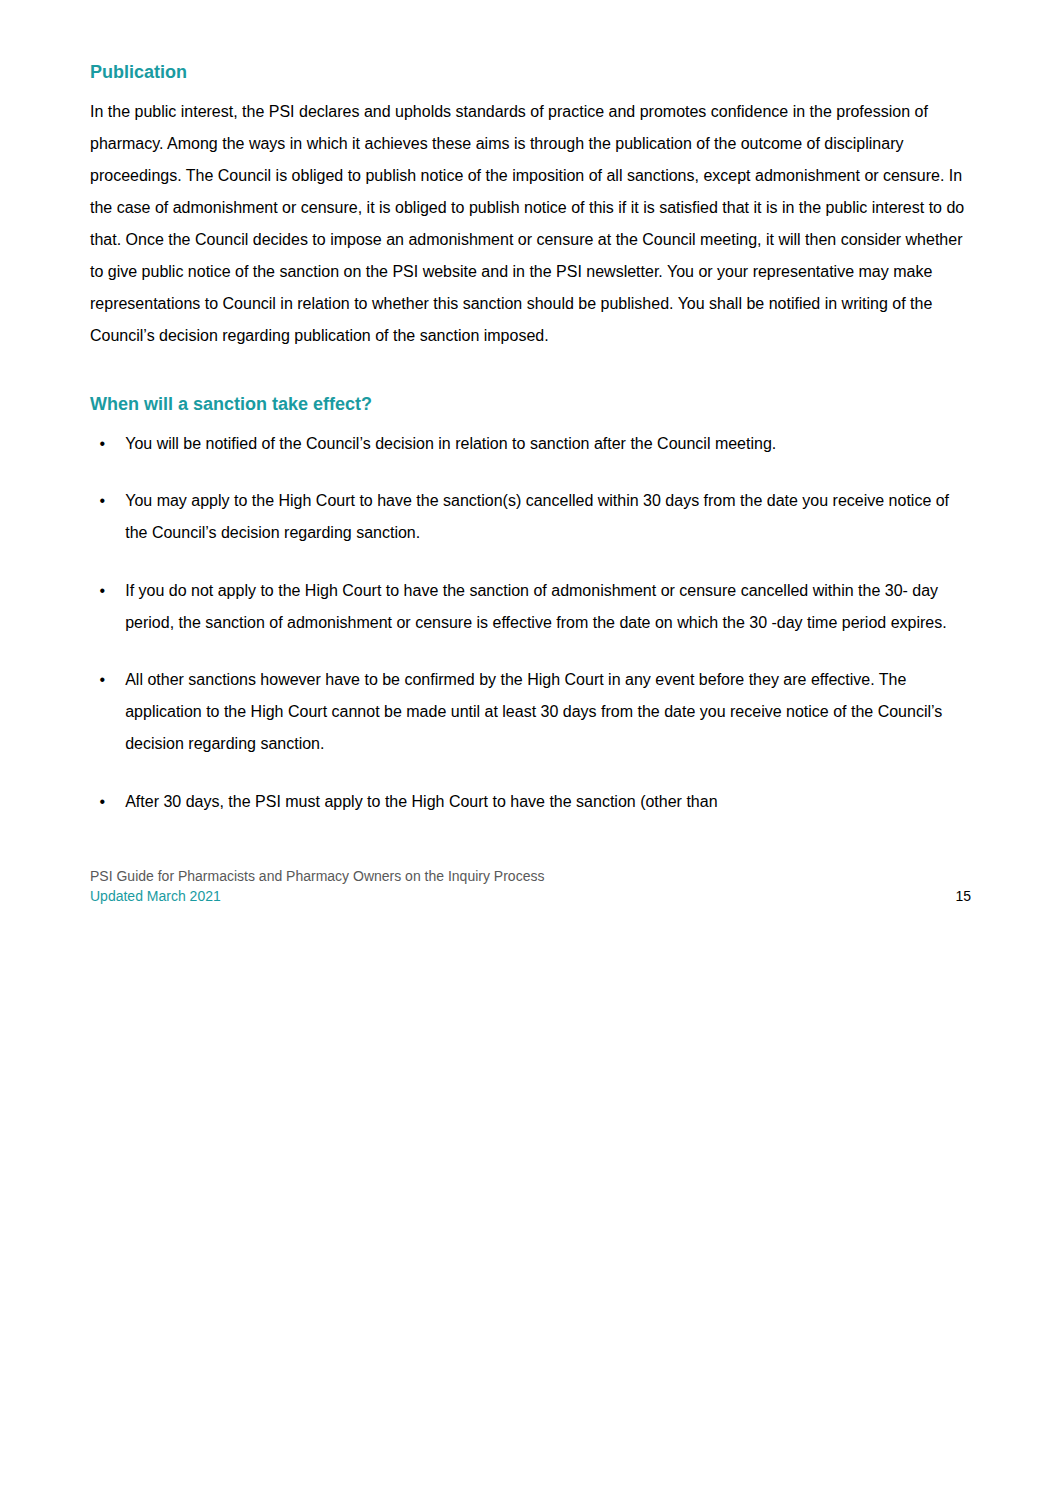Publication
In the public interest, the PSI declares and upholds standards of practice and promotes confidence in the profession of pharmacy. Among the ways in which it achieves these aims is through the publication of the outcome of disciplinary proceedings. The Council is obliged to publish notice of the imposition of all sanctions, except admonishment or censure. In the case of admonishment or censure, it is obliged to publish notice of this if it is satisfied that it is in the public interest to do that. Once the Council decides to impose an admonishment or censure at the Council meeting, it will then consider whether to give public notice of the sanction on the PSI website and in the PSI newsletter. You or your representative may make representations to Council in relation to whether this sanction should be published. You shall be notified in writing of the Council’s decision regarding publication of the sanction imposed.
When will a sanction take effect?
You will be notified of the Council’s decision in relation to sanction after the Council meeting.
You may apply to the High Court to have the sanction(s) cancelled within 30 days from the date you receive notice of the Council’s decision regarding sanction.
If you do not apply to the High Court to have the sanction of admonishment or censure cancelled within the 30- day period, the sanction of admonishment or censure is effective from the date on which the 30 -day time period expires.
All other sanctions however have to be confirmed by the High Court in any event before they are effective. The application to the High Court cannot be made until at least 30 days from the date you receive notice of the Council’s decision regarding sanction.
After 30 days, the PSI must apply to the High Court to have the sanction (other than
PSI Guide for Pharmacists and Pharmacy Owners on the Inquiry Process
Updated March 202115